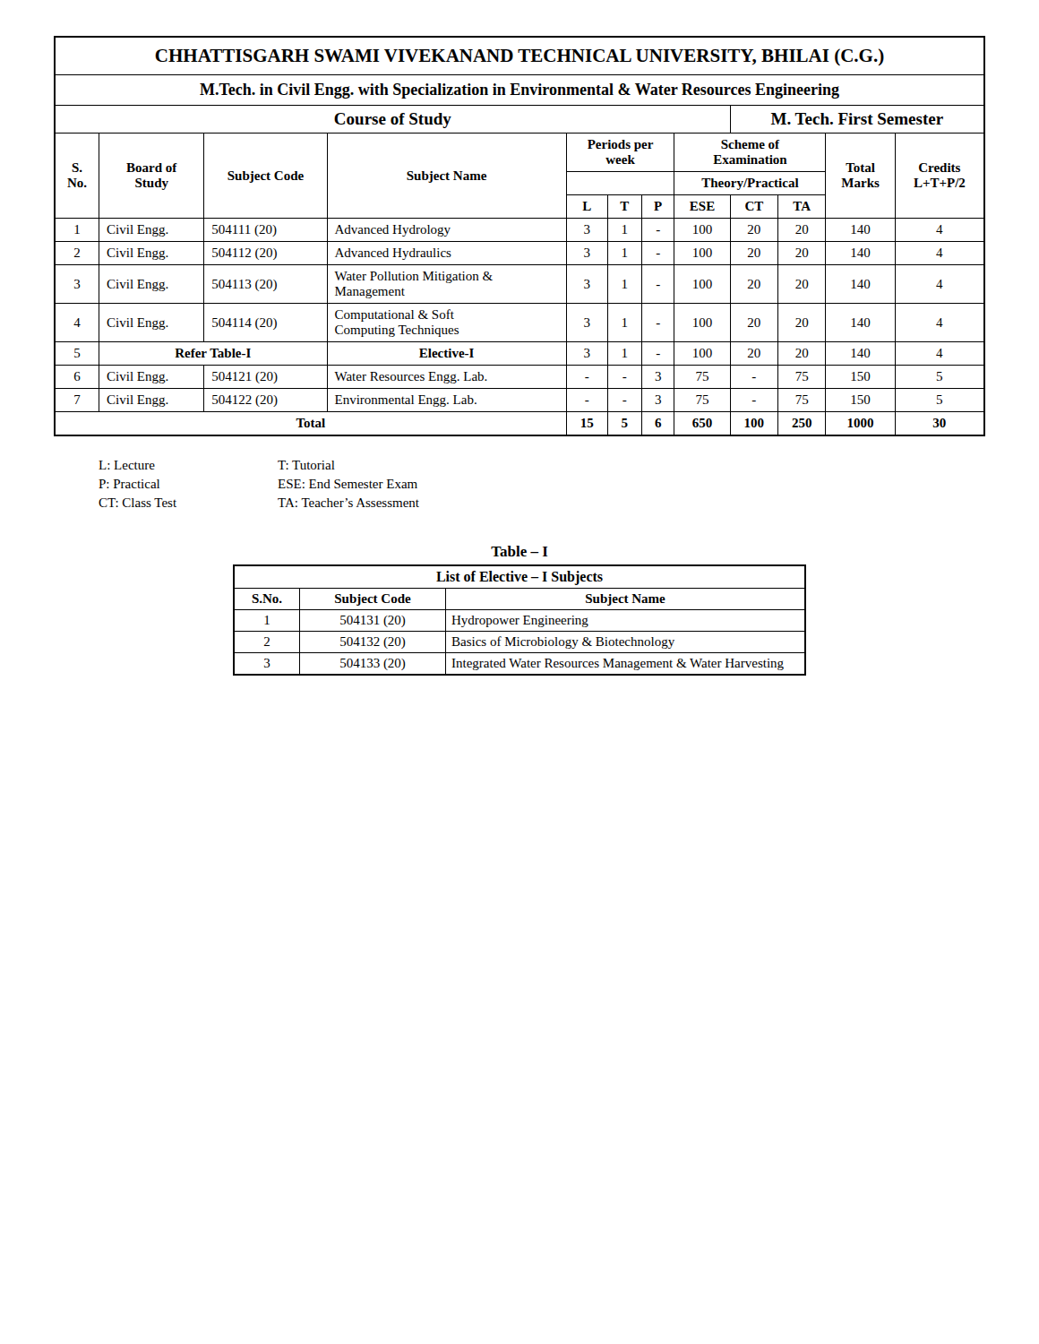| CHHATTISGARH SWAMI VIVEKANAND TECHNICAL UNIVERSITY, BHILAI (C.G.) |
| M.Tech. in Civil Engg. with Specialization in Environmental & Water Resources Engineering |
| Course of Study | M. Tech. First Semester |
| S. No. | Board of Study | Subject Code | Subject Name | Periods per week | Scheme of Examination | Total Marks | Credits L+T+P/2 |
| | Theory/Practical |
| L | T | P | ESE | CT | TA |
| 1 | Civil Engg. | 504111 (20) | Advanced Hydrology | 3 | 1 | - | 100 | 20 | 20 | 140 | 4 |
| 2 | Civil Engg. | 504112 (20) | Advanced Hydraulics | 3 | 1 | - | 100 | 20 | 20 | 140 | 4 |
| 3 | Civil Engg. | 504113 (20) | Water Pollution Mitigation & Management | 3 | 1 | - | 100 | 20 | 20 | 140 | 4 |
| 4 | Civil Engg. | 504114 (20) | Computational & Soft Computing Techniques | 3 | 1 | - | 100 | 20 | 20 | 140 | 4 |
| 5 | Refer Table-I | Elective-I | 3 | 1 | - | 100 | 20 | 20 | 140 | 4 |
| 6 | Civil Engg. | 504121 (20) | Water Resources Engg. Lab. | - | - | 3 | 75 | - | 75 | 150 | 5 |
| 7 | Civil Engg. | 504122 (20) | Environmental Engg. Lab. | - | - | 3 | 75 | - | 75 | 150 | 5 |
| Total | 15 | 5 | 6 | 650 | 100 | 250 | 1000 | 30 |
| L: Lecture | T: Tutorial |
| P: Practical | ESE: End Semester Exam |
| CT: Class Test | TA: Teacher’s Assessment |
Table – I
| List of Elective – I Subjects |
| S.No. | Subject Code | Subject Name |
| 1 | 504131 (20) | Hydropower Engineering |
| 2 | 504132 (20) | Basics of Microbiology & Biotechnology |
| 3 | 504133 (20) | Integrated Water Resources Management & Water Harvesting |